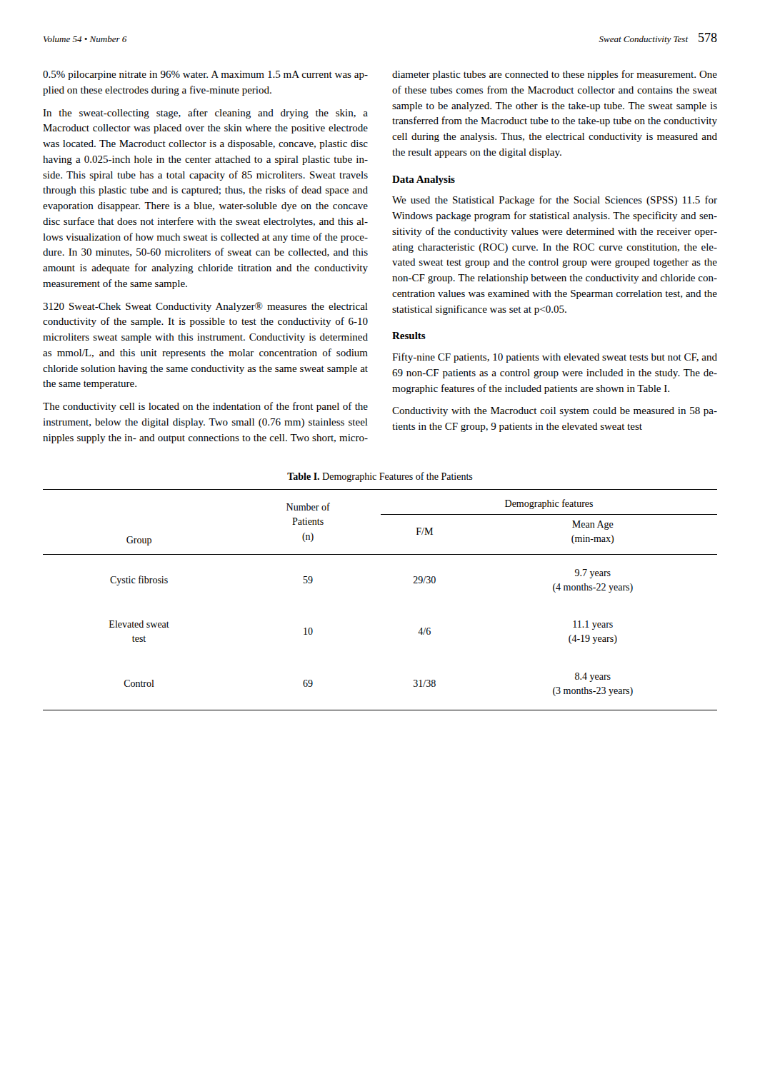Volume 54 • Number 6
Sweat Conductivity Test 578
0.5% pilocarpine nitrate in 96% water. A maximum 1.5 mA current was applied on these electrodes during a five-minute period.
In the sweat-collecting stage, after cleaning and drying the skin, a Macroduct collector was placed over the skin where the positive electrode was located. The Macroduct collector is a disposable, concave, plastic disc having a 0.025-inch hole in the center attached to a spiral plastic tube inside. This spiral tube has a total capacity of 85 microliters. Sweat travels through this plastic tube and is captured; thus, the risks of dead space and evaporation disappear. There is a blue, water-soluble dye on the concave disc surface that does not interfere with the sweat electrolytes, and this allows visualization of how much sweat is collected at any time of the procedure. In 30 minutes, 50-60 microliters of sweat can be collected, and this amount is adequate for analyzing chloride titration and the conductivity measurement of the same sample.
3120 Sweat-Chek Sweat Conductivity Analyzer® measures the electrical conductivity of the sample. It is possible to test the conductivity of 6-10 microliters sweat sample with this instrument. Conductivity is determined as mmol/L, and this unit represents the molar concentration of sodium chloride solution having the same conductivity as the same sweat sample at the same temperature.
The conductivity cell is located on the indentation of the front panel of the instrument, below the digital display. Two small (0.76 mm) stainless steel nipples supply the in- and output connections to the cell. Two short, micro-diameter plastic tubes are connected to these nipples for measurement. One of these tubes comes from the Macroduct collector and contains the sweat sample to be analyzed. The other is the take-up tube. The sweat sample is transferred from the Macroduct tube to the take-up tube on the conductivity cell during the analysis. Thus, the electrical conductivity is measured and the result appears on the digital display.
Data Analysis
We used the Statistical Package for the Social Sciences (SPSS) 11.5 for Windows package program for statistical analysis. The specificity and sensitivity of the conductivity values were determined with the receiver operating characteristic (ROC) curve. In the ROC curve constitution, the elevated sweat test group and the control group were grouped together as the non-CF group. The relationship between the conductivity and chloride concentration values was examined with the Spearman correlation test, and the statistical significance was set at p<0.05.
Results
Fifty-nine CF patients, 10 patients with elevated sweat tests but not CF, and 69 non-CF patients as a control group were included in the study. The demographic features of the included patients are shown in Table I.
Conductivity with the Macroduct coil system could be measured in 58 patients in the CF group, 9 patients in the elevated sweat test
Table I. Demographic Features of the Patients
| Group | Number of Patients (n) | Demographic features |
| --- | --- | --- |
| F/M | Mean Age (min-max) |
| Cystic fibrosis | 59 | 29/30 | 9.7 years (4 months-22 years) |
| Elevated sweat test | 10 | 4/6 | 11.1 years (4-19 years) |
| Control | 69 | 31/38 | 8.4 years (3 months-23 years) |